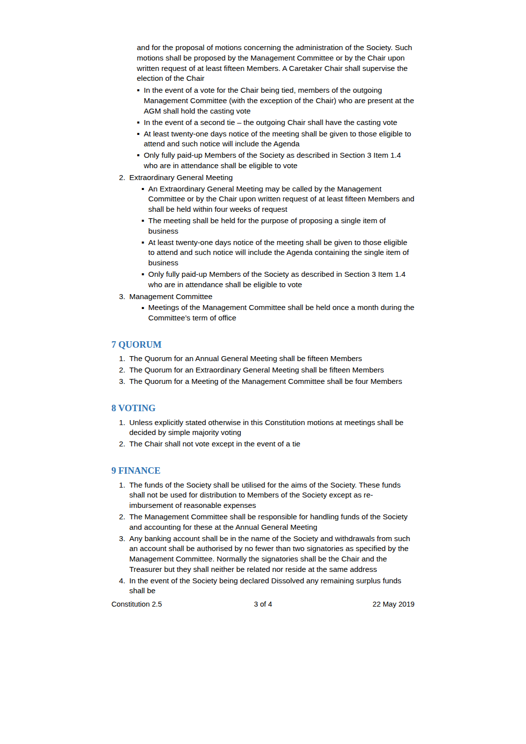and for the proposal of motions concerning the administration of the Society. Such motions shall be proposed by the Management Committee or by the Chair upon written request of at least fifteen Members. A Caretaker Chair shall supervise the election of the Chair
In the event of a vote for the Chair being tied, members of the outgoing Management Committee (with the exception of the Chair) who are present at the AGM shall hold the casting vote
In the event of a second tie – the outgoing Chair shall have the casting vote
At least twenty-one days notice of the meeting shall be given to those eligible to attend and such notice will include the Agenda
Only fully paid-up Members of the Society as described in Section 3 Item 1.4 who are in attendance shall be eligible to vote
Extraordinary General Meeting
An Extraordinary General Meeting may be called by the Management Committee or by the Chair upon written request of at least fifteen Members and shall be held within four weeks of request
The meeting shall be held for the purpose of proposing a single item of business
At least twenty-one days notice of the meeting shall be given to those eligible to attend and such notice will include the Agenda containing the single item of business
Only fully paid-up Members of the Society as described in Section 3 Item 1.4 who are in attendance shall be eligible to vote
Management Committee
Meetings of the Management Committee shall be held once a month during the Committee’s term of office
7 QUORUM
The Quorum for an Annual General Meeting shall be fifteen Members
The Quorum for an Extraordinary General Meeting shall be fifteen Members
The Quorum for a Meeting of the Management Committee shall be four Members
8 VOTING
Unless explicitly stated otherwise in this Constitution motions at meetings shall be decided by simple majority voting
The Chair shall not vote except in the event of a tie
9 FINANCE
The funds of the Society shall be utilised for the aims of the Society. These funds shall not be used for distribution to Members of the Society except as re-imbursement of reasonable expenses
The Management Committee shall be responsible for handling funds of the Society and accounting for these at the Annual General Meeting
Any banking account shall be in the name of the Society and withdrawals from such an account shall be authorised by no fewer than two signatories as specified by the Management Committee. Normally the signatories shall be the Chair and the Treasurer but they shall neither be related nor reside at the same address
In the event of the Society being declared Dissolved any remaining surplus funds shall be
Constitution 2.5 3 of 4 22 May 2019